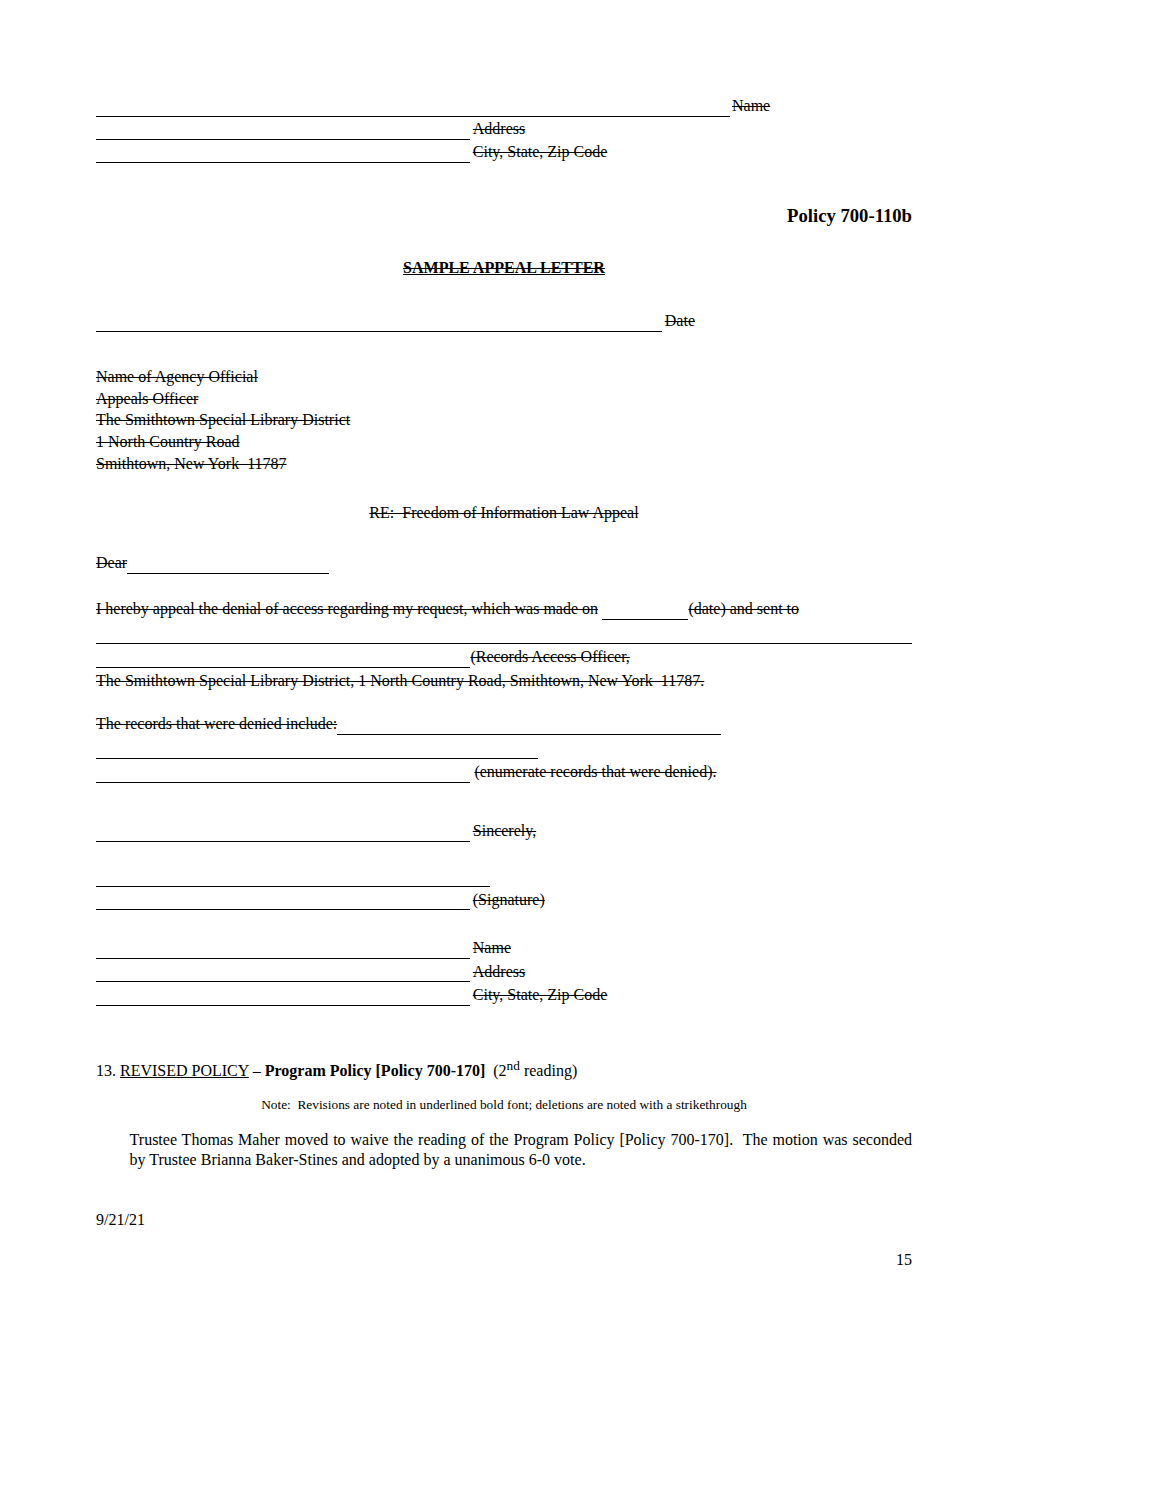Name
Address
City, State, Zip Code
Policy 700-110b
SAMPLE APPEAL LETTER
Date
Name of Agency Official
Appeals Officer
The Smithtown Special Library District
1 North Country Road
Smithtown, New York 11787
RE: Freedom of Information Law Appeal
Dear
I hereby appeal the denial of access regarding my request, which was made on (date) and sent to
(Records Access Officer,
The Smithtown Special Library District, 1 North Country Road, Smithtown, New York 11787.
The records that were denied include:
(enumerate records that were denied).
Sincerely,
(Signature)
Name
Address
City, State, Zip Code
13. REVISED POLICY – Program Policy [Policy 700-170] (2nd reading)
Note: Revisions are noted in underlined bold font; deletions are noted with a strikethrough
Trustee Thomas Maher moved to waive the reading of the Program Policy [Policy 700-170]. The motion was seconded by Trustee Brianna Baker-Stines and adopted by a unanimous 6-0 vote.
9/21/21
15